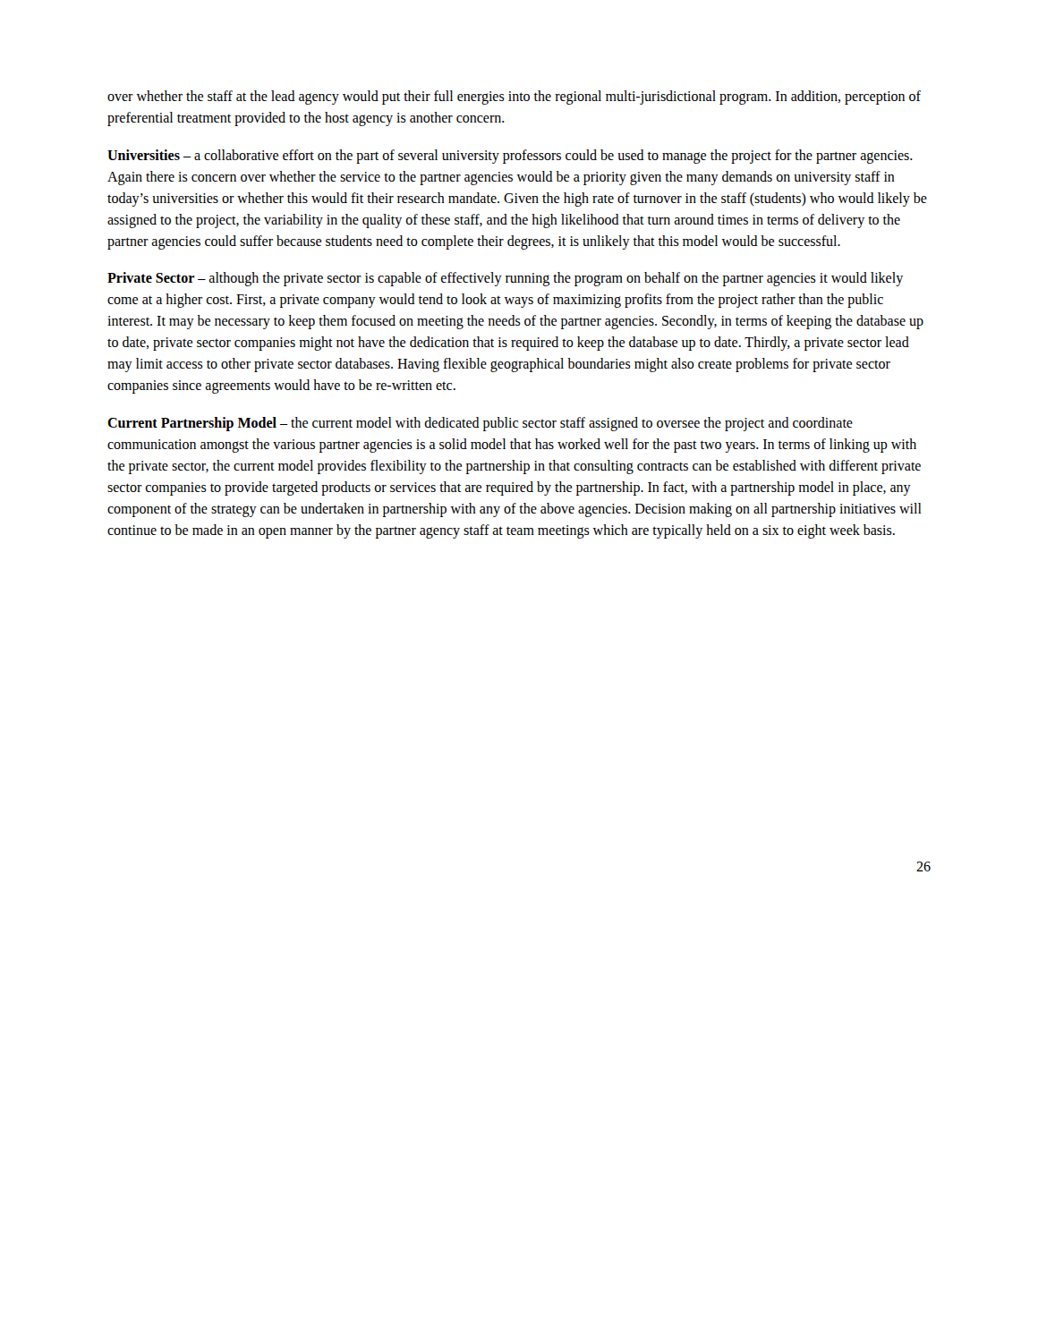over whether the staff at the lead agency would put their full energies into the regional multi-jurisdictional program. In addition, perception of preferential treatment provided to the host agency is another concern.
Universities – a collaborative effort on the part of several university professors could be used to manage the project for the partner agencies. Again there is concern over whether the service to the partner agencies would be a priority given the many demands on university staff in today’s universities or whether this would fit their research mandate. Given the high rate of turnover in the staff (students) who would likely be assigned to the project, the variability in the quality of these staff, and the high likelihood that turn around times in terms of delivery to the partner agencies could suffer because students need to complete their degrees, it is unlikely that this model would be successful.
Private Sector – although the private sector is capable of effectively running the program on behalf on the partner agencies it would likely come at a higher cost. First, a private company would tend to look at ways of maximizing profits from the project rather than the public interest. It may be necessary to keep them focused on meeting the needs of the partner agencies. Secondly, in terms of keeping the database up to date, private sector companies might not have the dedication that is required to keep the database up to date. Thirdly, a private sector lead may limit access to other private sector databases. Having flexible geographical boundaries might also create problems for private sector companies since agreements would have to be re-written etc.
Current Partnership Model – the current model with dedicated public sector staff assigned to oversee the project and coordinate communication amongst the various partner agencies is a solid model that has worked well for the past two years. In terms of linking up with the private sector, the current model provides flexibility to the partnership in that consulting contracts can be established with different private sector companies to provide targeted products or services that are required by the partnership. In fact, with a partnership model in place, any component of the strategy can be undertaken in partnership with any of the above agencies. Decision making on all partnership initiatives will continue to be made in an open manner by the partner agency staff at team meetings which are typically held on a six to eight week basis.
26